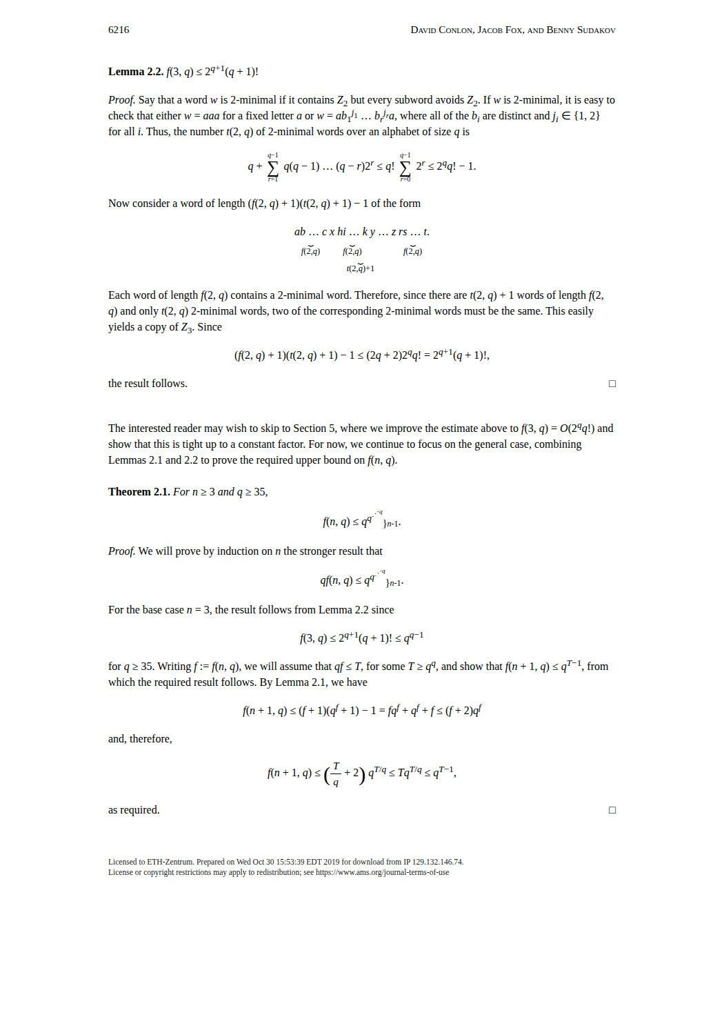6216 David Conlon, Jacob Fox, and Benny Sudakov
Lemma 2.2.
f(3, q) ≤ 2q+1(q + 1)!
Proof. Say that a word w is 2-minimal if it contains Z2 but every subword avoids Z2. If w is 2-minimal, it is easy to check that either w = aaa for a fixed letter a or w = ab1j1 … brjra, where all of the bi are distinct and ji ∈ {1, 2} for all i. Thus, the number t(2, q) of 2-minimal words over an alphabet of size q is
q + q−1 ∑ r=1 q(q − 1) … (q − r)2r ≤ q! q−1 ∑ r=0 2r ≤ 2qq! − 1.
Now consider a word of length (f(2, q) + 1)(t(2, q) + 1) − 1 of the form
ab … c ⏟ f(2,q) x hi … k ⏟ f(2,q) y … z rs … t ⏟ f(2,q) ⏟ t(2,q)+1 .
Each word of length f(2, q) contains a 2-minimal word. Therefore, since there are t(2, q) + 1 words of length f(2, q) and only t(2, q) 2-minimal words, two of the corresponding 2-minimal words must be the same. This easily yields a copy of Z3. Since
(f(2, q) + 1)(t(2, q) + 1) − 1 ≤ (2q + 2)2qq! = 2q+1(q + 1)!,
the result follows. □
The interested reader may wish to skip to Section 5, where we improve the estimate above to f(3, q) = O(2qq!) and show that this is tight up to a constant factor. For now, we continue to focus on the general case, combining Lemmas 2.1 and 2.2 to prove the required upper bound on f(n, q).
Theorem 2.1.
For n ≥ 3 and q ≥ 35,
f(n, q) ≤ qq⋰q}n-1.
Proof. We will prove by induction on n the stronger result that
qf(n, q) ≤ qq⋰q}n-1.
For the base case n = 3, the result follows from Lemma 2.2 since
f(3, q) ≤ 2q+1(q + 1)! ≤ qq−1
for q ≥ 35. Writing f := f(n, q), we will assume that qf ≤ T, for some T ≥ qq, and show that f(n + 1, q) ≤ qT−1, from which the required result follows. By Lemma 2.1, we have
f(n + 1, q) ≤ (f + 1)(qf + 1) − 1 = fqf + qf + f ≤ (f + 2)qf
and, therefore,
f(n + 1, q) ≤ (Tq + 2) qT/q ≤ TqT/q ≤ qT−1,
as required. □
Licensed to ETH-Zentrum. Prepared on Wed Oct 30 15:53:39 EDT 2019 for download from IP 129.132.146.74.
License or copyright restrictions may apply to redistribution; see https://www.ams.org/journal-terms-of-use